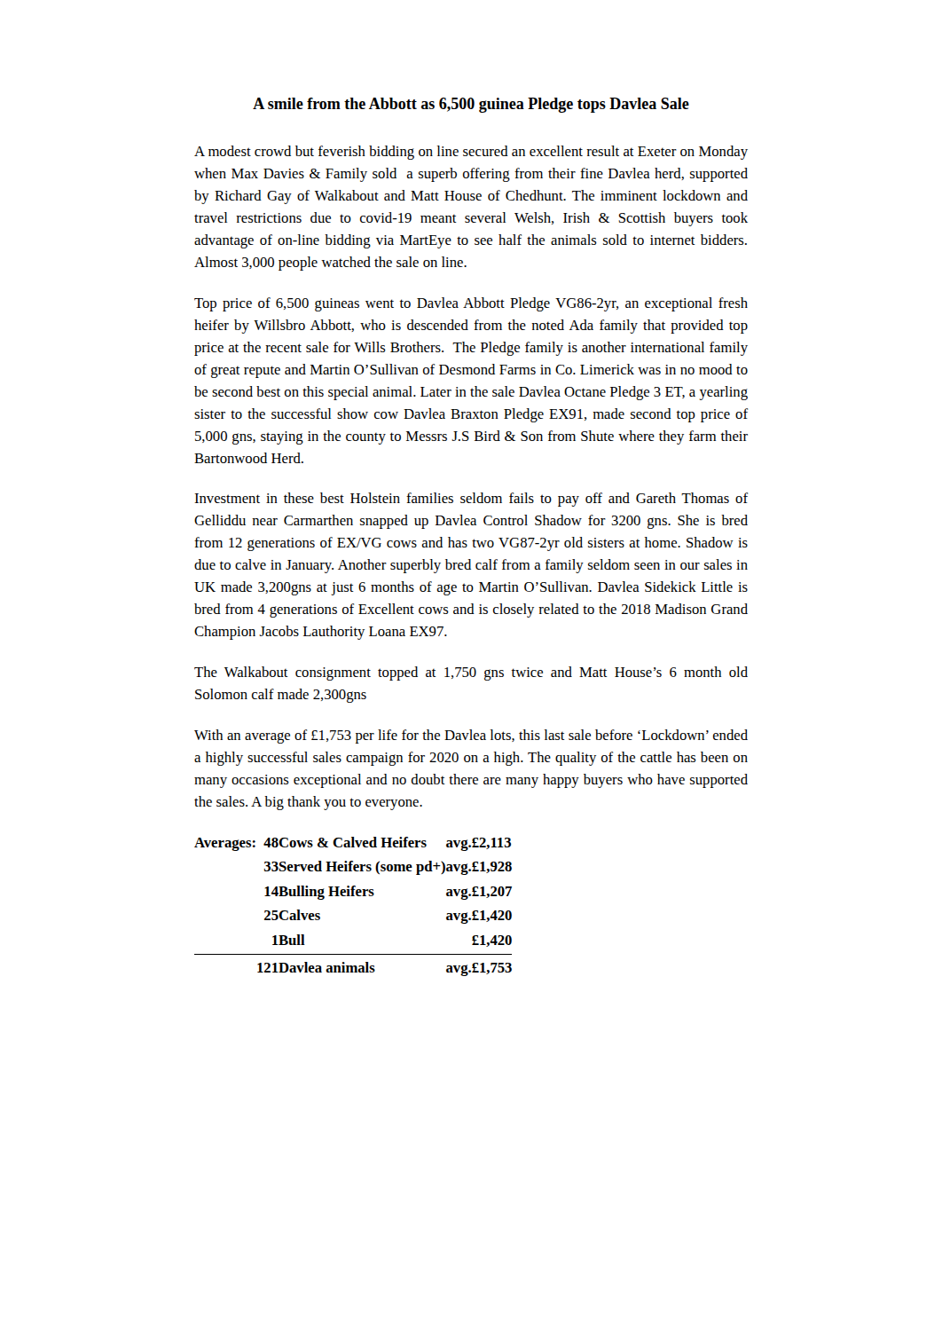A smile from the Abbott as 6,500 guinea Pledge tops Davlea Sale
A modest crowd but feverish bidding on line secured an excellent result at Exeter on Monday when Max Davies & Family sold a superb offering from their fine Davlea herd, supported by Richard Gay of Walkabout and Matt House of Chedhunt. The imminent lockdown and travel restrictions due to covid-19 meant several Welsh, Irish & Scottish buyers took advantage of on-line bidding via MartEye to see half the animals sold to internet bidders. Almost 3,000 people watched the sale on line.
Top price of 6,500 guineas went to Davlea Abbott Pledge VG86-2yr, an exceptional fresh heifer by Willsbro Abbott, who is descended from the noted Ada family that provided top price at the recent sale for Wills Brothers. The Pledge family is another international family of great repute and Martin O’Sullivan of Desmond Farms in Co. Limerick was in no mood to be second best on this special animal. Later in the sale Davlea Octane Pledge 3 ET, a yearling sister to the successful show cow Davlea Braxton Pledge EX91, made second top price of 5,000 gns, staying in the county to Messrs J.S Bird & Son from Shute where they farm their Bartonwood Herd.
Investment in these best Holstein families seldom fails to pay off and Gareth Thomas of Gelliddu near Carmarthen snapped up Davlea Control Shadow for 3200 gns. She is bred from 12 generations of EX/VG cows and has two VG87-2yr old sisters at home. Shadow is due to calve in January. Another superbly bred calf from a family seldom seen in our sales in UK made 3,200gns at just 6 months of age to Martin O’Sullivan. Davlea Sidekick Little is bred from 4 generations of Excellent cows and is closely related to the 2018 Madison Grand Champion Jacobs Lauthority Loana EX97.
The Walkabout consignment topped at 1,750 gns twice and Matt House’s 6 month old Solomon calf made 2,300gns
With an average of £1,753 per life for the Davlea lots, this last sale before ‘Lockdown’ ended a highly successful sales campaign for 2020 on a high. The quality of the cattle has been on many occasions exceptional and no doubt there are many happy buyers who have supported the sales. A big thank you to everyone.
| Averages: | 48 | Cows & Calved Heifers | avg. | £2,113 |
| | 33 | Served Heifers (some pd+) | avg. | £1,928 |
| | 14 | Bulling Heifers | avg. | £1,207 |
| | 25 | Calves | avg. | £1,420 |
| | 1 | Bull | | £1,420 |
| | 121 | Davlea animals | avg. | £1,753 |